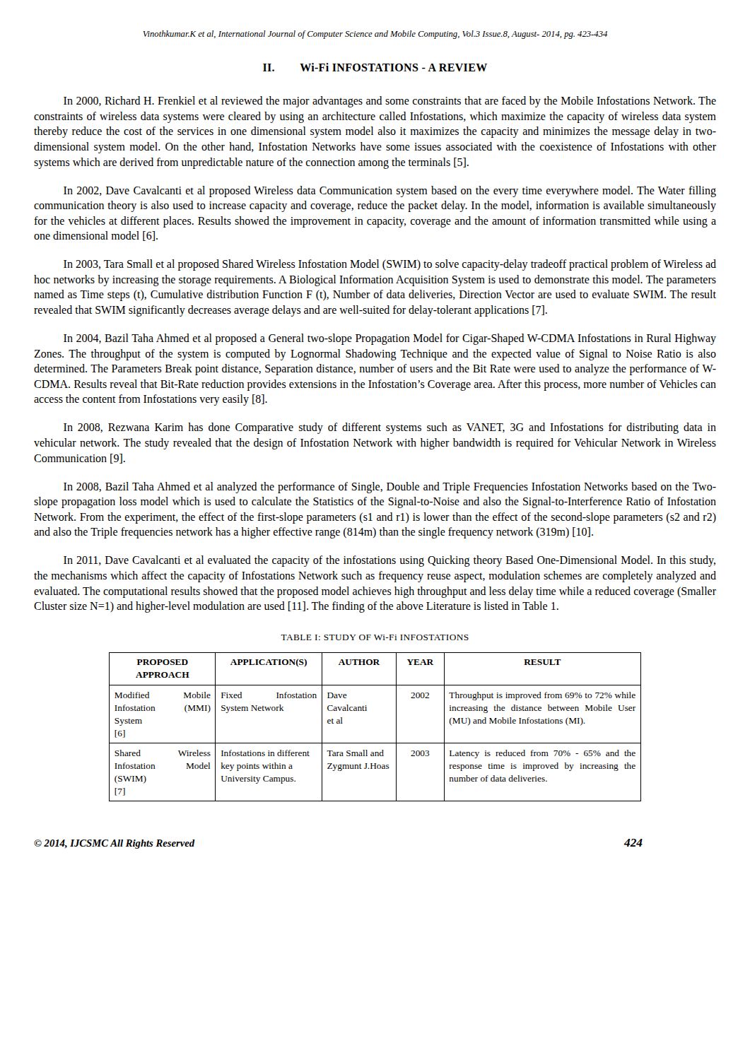Vinothkumar.K et al, International Journal of Computer Science and Mobile Computing, Vol.3 Issue.8, August- 2014, pg. 423-434
II. Wi-Fi INFOSTATIONS - A REVIEW
In 2000, Richard H. Frenkiel et al reviewed the major advantages and some constraints that are faced by the Mobile Infostations Network. The constraints of wireless data systems were cleared by using an architecture called Infostations, which maximize the capacity of wireless data system thereby reduce the cost of the services in one dimensional system model also it maximizes the capacity and minimizes the message delay in two-dimensional system model. On the other hand, Infostation Networks have some issues associated with the coexistence of Infostations with other systems which are derived from unpredictable nature of the connection among the terminals [5].
In 2002, Dave Cavalcanti et al proposed Wireless data Communication system based on the every time everywhere model. The Water filling communication theory is also used to increase capacity and coverage, reduce the packet delay. In the model, information is available simultaneously for the vehicles at different places. Results showed the improvement in capacity, coverage and the amount of information transmitted while using a one dimensional model [6].
In 2003, Tara Small et al proposed Shared Wireless Infostation Model (SWIM) to solve capacity-delay tradeoff practical problem of Wireless ad hoc networks by increasing the storage requirements. A Biological Information Acquisition System is used to demonstrate this model. The parameters named as Time steps (t), Cumulative distribution Function F (t), Number of data deliveries, Direction Vector are used to evaluate SWIM. The result revealed that SWIM significantly decreases average delays and are well-suited for delay-tolerant applications [7].
In 2004, Bazil Taha Ahmed et al proposed a General two-slope Propagation Model for Cigar-Shaped W-CDMA Infostations in Rural Highway Zones. The throughput of the system is computed by Lognormal Shadowing Technique and the expected value of Signal to Noise Ratio is also determined. The Parameters Break point distance, Separation distance, number of users and the Bit Rate were used to analyze the performance of W-CDMA. Results reveal that Bit-Rate reduction provides extensions in the Infostation’s Coverage area. After this process, more number of Vehicles can access the content from Infostations very easily [8].
In 2008, Rezwana Karim has done Comparative study of different systems such as VANET, 3G and Infostations for distributing data in vehicular network. The study revealed that the design of Infostation Network with higher bandwidth is required for Vehicular Network in Wireless Communication [9].
In 2008, Bazil Taha Ahmed et al analyzed the performance of Single, Double and Triple Frequencies Infostation Networks based on the Two-slope propagation loss model which is used to calculate the Statistics of the Signal-to-Noise and also the Signal-to-Interference Ratio of Infostation Network. From the experiment, the effect of the first-slope parameters (s1 and r1) is lower than the effect of the second-slope parameters (s2 and r2) and also the Triple frequencies network has a higher effective range (814m) than the single frequency network (319m) [10].
In 2011, Dave Cavalcanti et al evaluated the capacity of the infostations using Quicking theory Based One-Dimensional Model. In this study, the mechanisms which affect the capacity of Infostations Network such as frequency reuse aspect, modulation schemes are completely analyzed and evaluated. The computational results showed that the proposed model achieves high throughput and less delay time while a reduced coverage (Smaller Cluster size N=1) and higher-level modulation are used [11]. The finding of the above Literature is listed in Table 1.
TABLE I: STUDY OF Wi-Fi INFOSTATIONS
| PROPOSED APPROACH | APPLICATION(S) | AUTHOR | YEAR | RESULT |
| --- | --- | --- | --- | --- |
| Modified Mobile Infostation (MMI) System [6] | Fixed Infostation System Network | Dave Cavalcanti et al | 2002 | Throughput is improved from 69% to 72% while increasing the distance between Mobile User (MU) and Mobile Infostations (MI). |
| Shared Wireless Infostation Model (SWIM) [7] | Infostations in different key points within a University Campus. | Tara Small and Zygmunt J.Hoas | 2003 | Latency is reduced from 70% - 65% and the response time is improved by increasing the number of data deliveries. |
© 2014, IJCSMC All Rights Reserved 424